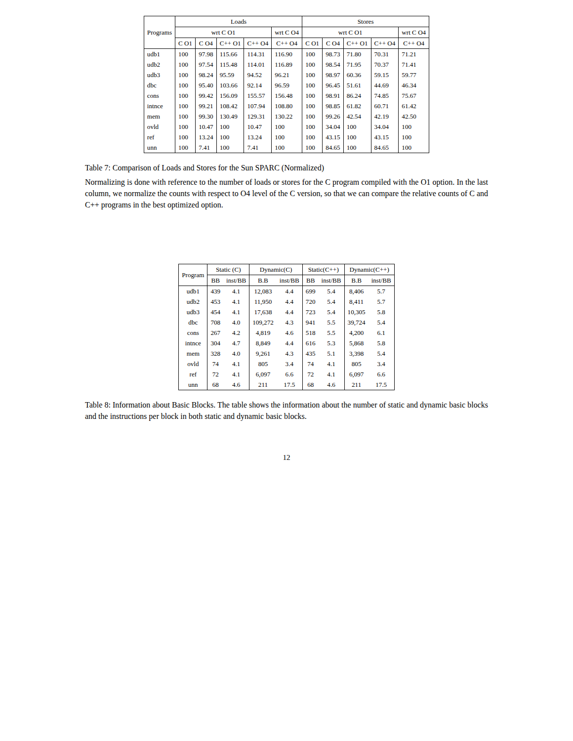| Programs | Loads | Stores |
| --- | --- | --- |
| wrt C O1 | wrt C O4 | wrt C O1 | wrt C O4 |
| C O1 | C O4 | C++ O1 | C++ O4 | C++ O4 | C O1 | C O4 | C++ O1 | C++ O4 | C++ O4 |
| udb1 | 100 | 97.98 | 115.66 | 114.31 | 116.90 | 100 | 98.73 | 71.80 | 70.31 | 71.21 |
| udb2 | 100 | 97.54 | 115.48 | 114.01 | 116.89 | 100 | 98.54 | 71.95 | 70.37 | 71.41 |
| udb3 | 100 | 98.24 | 95.59 | 94.52 | 96.21 | 100 | 98.97 | 60.36 | 59.15 | 59.77 |
| dbc | 100 | 95.40 | 103.66 | 92.14 | 96.59 | 100 | 96.45 | 51.61 | 44.69 | 46.34 |
| cons | 100 | 99.42 | 156.09 | 155.57 | 156.48 | 100 | 98.91 | 86.24 | 74.85 | 75.67 |
| intnce | 100 | 99.21 | 108.42 | 107.94 | 108.80 | 100 | 98.85 | 61.82 | 60.71 | 61.42 |
| mem | 100 | 99.30 | 130.49 | 129.31 | 130.22 | 100 | 99.26 | 42.54 | 42.19 | 42.50 |
| ovld | 100 | 10.47 | 100 | 10.47 | 100 | 100 | 34.04 | 100 | 34.04 | 100 |
| ref | 100 | 13.24 | 100 | 13.24 | 100 | 100 | 43.15 | 100 | 43.15 | 100 |
| unn | 100 | 7.41 | 100 | 7.41 | 100 | 100 | 84.65 | 100 | 84.65 | 100 |
Table 7: Comparison of Loads and Stores for the Sun SPARC (Normalized) Normalizing is done with reference to the number of loads or stores for the C program compiled with the O1 option. In the last column, we normalize the counts with respect to O4 level of the C version, so that we can compare the relative counts of C and C++ programs in the best optimized option.
| Program | Static (C) | Dynamic(C) | Static(C++) | Dynamic(C++) |
| --- | --- | --- | --- | --- |
| BB | inst/BB | B.B | inst/BB | BB | inst/BB | B.B | inst/BB |
| udb1 | 439 | 4.1 | 12,083 | 4.4 | 699 | 5.4 | 8,406 | 5.7 |
| udb2 | 453 | 4.1 | 11,950 | 4.4 | 720 | 5.4 | 8,411 | 5.7 |
| udb3 | 454 | 4.1 | 17,638 | 4.4 | 723 | 5.4 | 10,305 | 5.8 |
| dbc | 708 | 4.0 | 109,272 | 4.3 | 941 | 5.5 | 39,724 | 5.4 |
| cons | 267 | 4.2 | 4,819 | 4.6 | 518 | 5.5 | 4,200 | 6.1 |
| intnce | 304 | 4.7 | 8,849 | 4.4 | 616 | 5.3 | 5,868 | 5.8 |
| mem | 328 | 4.0 | 9,261 | 4.3 | 435 | 5.1 | 3,398 | 5.4 |
| ovld | 74 | 4.1 | 805 | 3.4 | 74 | 4.1 | 805 | 3.4 |
| ref | 72 | 4.1 | 6,097 | 6.6 | 72 | 4.1 | 6,097 | 6.6 |
| unn | 68 | 4.6 | 211 | 17.5 | 68 | 4.6 | 211 | 17.5 |
Table 8: Information about Basic Blocks. The table shows the information about the number of static and dynamic basic blocks and the instructions per block in both static and dynamic basic blocks.
12